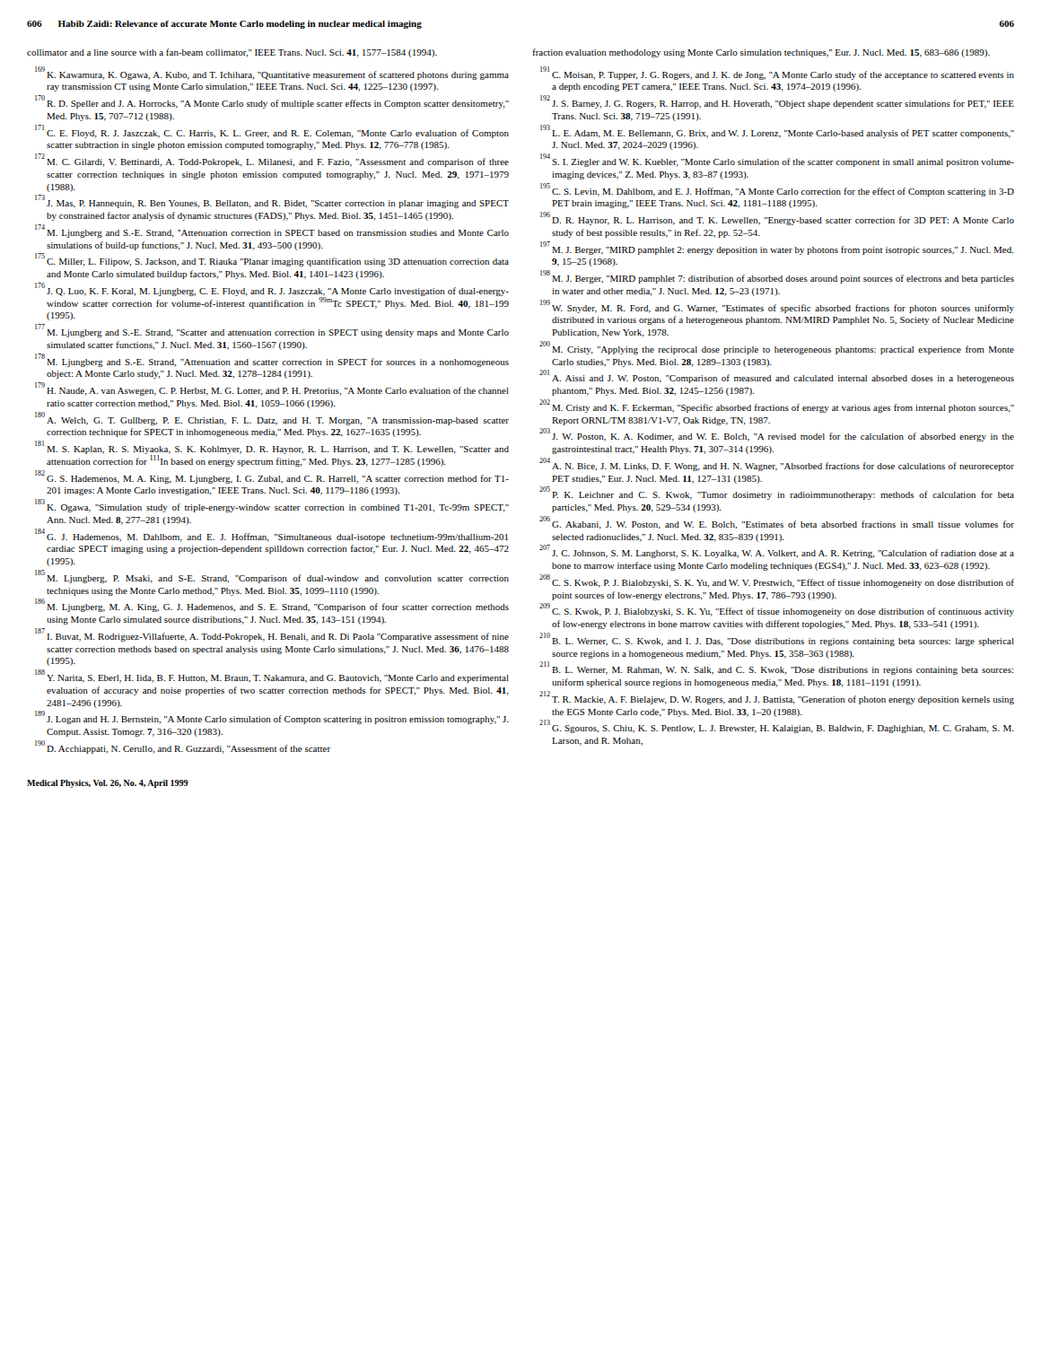606 Habib Zaidi: Relevance of accurate Monte Carlo modeling in nuclear medical imaging 606
collimator and a line source with a fan-beam collimator,'' IEEE Trans. Nucl. Sci. 41, 1577–1584 (1994).
169 K. Kawamura, K. Ogawa, A. Kubo, and T. Ichihara, ''Quantitative measurement of scattered photons during gamma ray transmission CT using Monte Carlo simulation,'' IEEE Trans. Nucl. Sci. 44, 1225–1230 (1997).
170 R. D. Speller and J. A. Horrocks, ''A Monte Carlo study of multiple scatter effects in Compton scatter densitometry,'' Med. Phys. 15, 707–712 (1988).
171 C. E. Floyd, R. J. Jaszczak, C. C. Harris, K. L. Greer, and R. E. Coleman, ''Monte Carlo evaluation of Compton scatter subtraction in single photon emission computed tomography,'' Med. Phys. 12, 776–778 (1985).
172 M. C. Gilardi, V. Bettinardi, A. Todd-Pokropek, L. Milanesi, and F. Fazio, ''Assessment and comparison of three scatter correction techniques in single photon emission computed tomography,'' J. Nucl. Med. 29, 1971–1979 (1988).
173 J. Mas, P. Hannequin, R. Ben Younes, B. Bellaton, and R. Bidet, ''Scatter correction in planar imaging and SPECT by constrained factor analysis of dynamic structures (FADS),'' Phys. Med. Biol. 35, 1451–1465 (1990).
174 M. Ljungberg and S.-E. Strand, ''Attenuation correction in SPECT based on transmission studies and Monte Carlo simulations of build-up functions,'' J. Nucl. Med. 31, 493–500 (1990).
175 C. Miller, L. Filipow, S. Jackson, and T. Riauka ''Planar imaging quantification using 3D attenuation correction data and Monte Carlo simulated buildup factors,'' Phys. Med. Biol. 41, 1401–1423 (1996).
176 J. Q. Luo, K. F. Koral, M. Ljungberg, C. E. Floyd, and R. J. Jaszczak, ''A Monte Carlo investigation of dual-energy-window scatter correction for volume-of-interest quantification in 99mTc SPECT,'' Phys. Med. Biol. 40, 181–199 (1995).
177 M. Ljungberg and S.-E. Strand, ''Scatter and attenuation correction in SPECT using density maps and Monte Carlo simulated scatter functions,'' J. Nucl. Med. 31, 1560–1567 (1990).
178 M. Ljungberg and S.-E. Strand, ''Attenuation and scatter correction in SPECT for sources in a nonhomogeneous object: A Monte Carlo study,'' J. Nucl. Med. 32, 1278–1284 (1991).
179 H. Naude, A. van Aswegen, C. P. Herbst, M. G. Lotter, and P. H. Pretorius, ''A Monte Carlo evaluation of the channel ratio scatter correction method,'' Phys. Med. Biol. 41, 1059–1066 (1996).
180 A. Welch, G. T. Gullberg, P. E. Christian, F. L. Datz, and H. T. Morgan, ''A transmission-map-based scatter correction technique for SPECT in inhomogeneous media,'' Med. Phys. 22, 1627–1635 (1995).
181 M. S. Kaplan, R. S. Miyaoka, S. K. Kohlmyer, D. R. Haynor, R. L. Harrison, and T. K. Lewellen, ''Scatter and attenuation correction for 111In based on energy spectrum fitting,'' Med. Phys. 23, 1277–1285 (1996).
182 G. S. Hademenos, M. A. King, M. Ljungberg, I. G. Zubal, and C. R. Harrell, ''A scatter correction method for T1-201 images: A Monte Carlo investigation,'' IEEE Trans. Nucl. Sci. 40, 1179–1186 (1993).
183 K. Ogawa, ''Simulation study of triple-energy-window scatter correction in combined T1-201, Tc-99m SPECT,'' Ann. Nucl. Med. 8, 277–281 (1994).
184 G. J. Hademenos, M. Dahlbom, and E. J. Hoffman, ''Simultaneous dual-isotope technetium-99m/thallium-201 cardiac SPECT imaging using a projection-dependent spilldown correction factor,'' Eur. J. Nucl. Med. 22, 465–472 (1995).
185 M. Ljungberg, P. Msaki, and S-E. Strand, ''Comparison of dual-window and convolution scatter correction techniques using the Monte Carlo method,'' Phys. Med. Biol. 35, 1099–1110 (1990).
186 M. Ljungberg, M. A. King, G. J. Hademenos, and S. E. Strand, ''Comparison of four scatter correction methods using Monte Carlo simulated source distributions,'' J. Nucl. Med. 35, 143–151 (1994).
187 I. Buvat, M. Rodriguez-Villafuerte, A. Todd-Pokropek, H. Benali, and R. Di Paola ''Comparative assessment of nine scatter correction methods based on spectral analysis using Monte Carlo simulations,'' J. Nucl. Med. 36, 1476–1488 (1995).
188 Y. Narita, S. Eberl, H. Iida, B. F. Hutton, M. Braun, T. Nakamura, and G. Bautovich, ''Monte Carlo and experimental evaluation of accuracy and noise properties of two scatter correction methods for SPECT,'' Phys. Med. Biol. 41, 2481–2496 (1996).
189 J. Logan and H. J. Bernstein, ''A Monte Carlo simulation of Compton scattering in positron emission tomography,'' J. Comput. Assist. Tomogr. 7, 316–320 (1983).
190 D. Acchiappati, N. Cerullo, and R. Guzzardi, ''Assessment of the scatter
fraction evaluation methodology using Monte Carlo simulation techniques,'' Eur. J. Nucl. Med. 15, 683–686 (1989).
191 C. Moisan, P. Tupper, J. G. Rogers, and J. K. de Jong, ''A Monte Carlo study of the acceptance to scattered events in a depth encoding PET camera,'' IEEE Trans. Nucl. Sci. 43, 1974–2019 (1996).
192 J. S. Barney, J. G. Rogers, R. Harrop, and H. Hoverath, ''Object shape dependent scatter simulations for PET,'' IEEE Trans. Nucl. Sci. 38, 719–725 (1991).
193 L. E. Adam, M. E. Bellemann, G. Brix, and W. J. Lorenz, ''Monte Carlo-based analysis of PET scatter components,'' J. Nucl. Med. 37, 2024–2029 (1996).
194 S. I. Ziegler and W. K. Kuebler, ''Monte Carlo simulation of the scatter component in small animal positron volume-imaging devices,'' Z. Med. Phys. 3, 83–87 (1993).
195 C. S. Levin, M. Dahlbom, and E. J. Hoffman, ''A Monte Carlo correction for the effect of Compton scattering in 3-D PET brain imaging,'' IEEE Trans. Nucl. Sci. 42, 1181–1188 (1995).
196 D. R. Haynor, R. L. Harrison, and T. K. Lewellen, ''Energy-based scatter correction for 3D PET: A Monte Carlo study of best possible results,'' in Ref. 22, pp. 52–54.
197 M. J. Berger, ''MIRD pamphlet 2: energy deposition in water by photons from point isotropic sources,'' J. Nucl. Med. 9, 15–25 (1968).
198 M. J. Berger, ''MIRD pamphlet 7: distribution of absorbed doses around point sources of electrons and beta particles in water and other media,'' J. Nucl. Med. 12, 5–23 (1971).
199 W. Snyder, M. R. Ford, and G. Warner, ''Estimates of specific absorbed fractions for photon sources uniformly distributed in various organs of a heterogeneous phantom. NM/MIRD Pamphlet No. 5, Society of Nuclear Medicine Publication, New York, 1978.
200 M. Cristy, ''Applying the reciprocal dose principle to heterogeneous phantoms: practical experience from Monte Carlo studies,'' Phys. Med. Biol. 28, 1289–1303 (1983).
201 A. Aissi and J. W. Poston, ''Comparison of measured and calculated internal absorbed doses in a heterogeneous phantom,'' Phys. Med. Biol. 32, 1245–1256 (1987).
202 M. Cristy and K. F. Eckerman, ''Specific absorbed fractions of energy at various ages from internal photon sources,'' Report ORNL/TM 8381/V1-V7, Oak Ridge, TN, 1987.
203 J. W. Poston, K. A. Kodimer, and W. E. Bolch, ''A revised model for the calculation of absorbed energy in the gastrointestinal tract,'' Health Phys. 71, 307–314 (1996).
204 A. N. Bice, J. M. Links, D. F. Wong, and H. N. Wagner, ''Absorbed fractions for dose calculations of neuroreceptor PET studies,'' Eur. J. Nucl. Med. 11, 127–131 (1985).
205 P. K. Leichner and C. S. Kwok, ''Tumor dosimetry in radioimmunotherapy: methods of calculation for beta particles,'' Med. Phys. 20, 529–534 (1993).
206 G. Akabani, J. W. Poston, and W. E. Bolch, ''Estimates of beta absorbed fractions in small tissue volumes for selected radionuclides,'' J. Nucl. Med. 32, 835–839 (1991).
207 J. C. Johnson, S. M. Langhorst, S. K. Loyalka, W. A. Volkert, and A. R. Ketring, ''Calculation of radiation dose at a bone to marrow interface using Monte Carlo modeling techniques (EGS4),'' J. Nucl. Med. 33, 623–628 (1992).
208 C. S. Kwok, P. J. Bialobzyski, S. K. Yu, and W. V. Prestwich, ''Effect of tissue inhomogeneity on dose distribution of point sources of low-energy electrons,'' Med. Phys. 17, 786–793 (1990).
209 C. S. Kwok, P. J. Bialobzyski, S. K. Yu, ''Effect of tissue inhomogeneity on dose distribution of continuous activity of low-energy electrons in bone marrow cavities with different topologies,'' Med. Phys. 18, 533–541 (1991).
210 B. L. Werner, C. S. Kwok, and I. J. Das, ''Dose distributions in regions containing beta sources: large spherical source regions in a homogeneous medium,'' Med. Phys. 15, 358–363 (1988).
211 B. L. Werner, M. Rahman, W. N. Salk, and C. S. Kwok, ''Dose distributions in regions containing beta sources: uniform spherical source regions in homogeneous media,'' Med. Phys. 18, 1181–1191 (1991).
212 T. R. Mackie, A. F. Bielajew, D. W. Rogers, and J. J. Battista, ''Generation of photon energy deposition kernels using the EGS Monte Carlo code,'' Phys. Med. Biol. 33, 1–20 (1988).
213 G. Sgouros, S. Chiu, K. S. Pentlow, L. J. Brewster, H. Kalaigian, B. Baldwin, F. Daghighian, M. C. Graham, S. M. Larson, and R. Mohan,
Medical Physics, Vol. 26, No. 4, April 1999